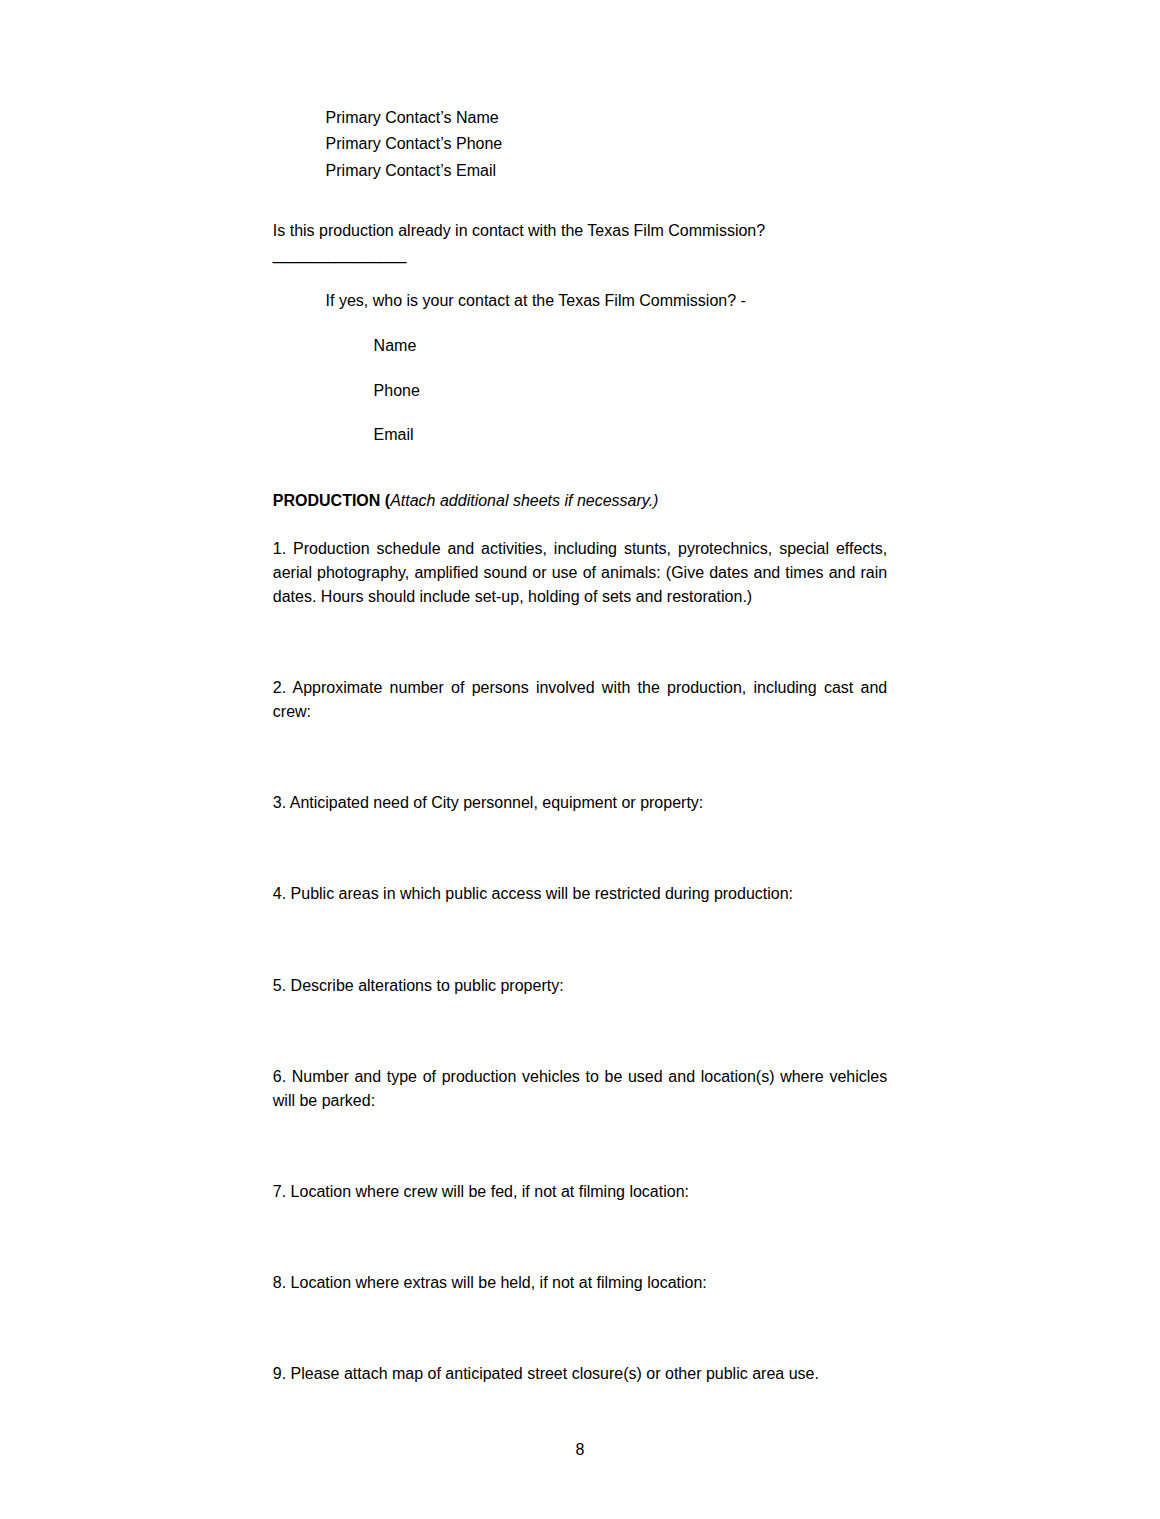Primary Contact’s Name
Primary Contact’s Phone
Primary Contact’s Email
Is this production already in contact with the Texas Film Commission? _______________
If yes, who is your contact at the Texas Film Commission? -
Name
Phone
Email
PRODUCTION (Attach additional sheets if necessary.)
1. Production schedule and activities, including stunts, pyrotechnics, special effects, aerial photography, amplified sound or use of animals: (Give dates and times and rain dates. Hours should include set-up, holding of sets and restoration.)
2. Approximate number of persons involved with the production, including cast and crew:
3. Anticipated need of City personnel, equipment or property:
4. Public areas in which public access will be restricted during production:
5. Describe alterations to public property:
6. Number and type of production vehicles to be used and location(s) where vehicles will be parked:
7. Location where crew will be fed, if not at filming location:
8. Location where extras will be held, if not at filming location:
9. Please attach map of anticipated street closure(s) or other public area use.
8